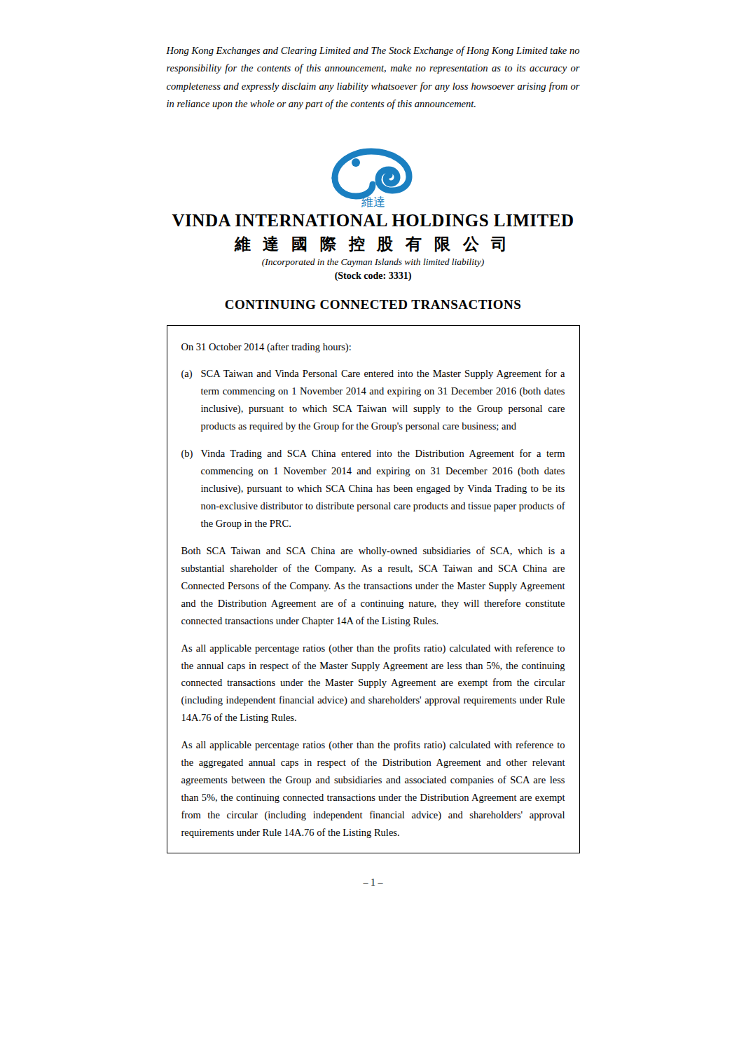Hong Kong Exchanges and Clearing Limited and The Stock Exchange of Hong Kong Limited take no responsibility for the contents of this announcement, make no representation as to its accuracy or completeness and expressly disclaim any liability whatsoever for any loss howsoever arising from or in reliance upon the whole or any part of the contents of this announcement.
維達
VINDA INTERNATIONAL HOLDINGS LIMITED
維 達 國 際 控 股 有 限 公 司
(Incorporated in the Cayman Islands with limited liability)
(Stock code: 3331)
CONTINUING CONNECTED TRANSACTIONS
On 31 October 2014 (after trading hours):
(a)
SCA Taiwan and Vinda Personal Care entered into the Master Supply Agreement for a term commencing on 1 November 2014 and expiring on 31 December 2016 (both dates inclusive), pursuant to which SCA Taiwan will supply to the Group personal care products as required by the Group for the Group's personal care business; and
(b)
Vinda Trading and SCA China entered into the Distribution Agreement for a term commencing on 1 November 2014 and expiring on 31 December 2016 (both dates inclusive), pursuant to which SCA China has been engaged by Vinda Trading to be its non-exclusive distributor to distribute personal care products and tissue paper products of the Group in the PRC.
Both SCA Taiwan and SCA China are wholly-owned subsidiaries of SCA, which is a substantial shareholder of the Company. As a result, SCA Taiwan and SCA China are Connected Persons of the Company. As the transactions under the Master Supply Agreement and the Distribution Agreement are of a continuing nature, they will therefore constitute connected transactions under Chapter 14A of the Listing Rules.
As all applicable percentage ratios (other than the profits ratio) calculated with reference to the annual caps in respect of the Master Supply Agreement are less than 5%, the continuing connected transactions under the Master Supply Agreement are exempt from the circular (including independent financial advice) and shareholders' approval requirements under Rule 14A.76 of the Listing Rules.
As all applicable percentage ratios (other than the profits ratio) calculated with reference to the aggregated annual caps in respect of the Distribution Agreement and other relevant agreements between the Group and subsidiaries and associated companies of SCA are less than 5%, the continuing connected transactions under the Distribution Agreement are exempt from the circular (including independent financial advice) and shareholders' approval requirements under Rule 14A.76 of the Listing Rules.
– 1 –